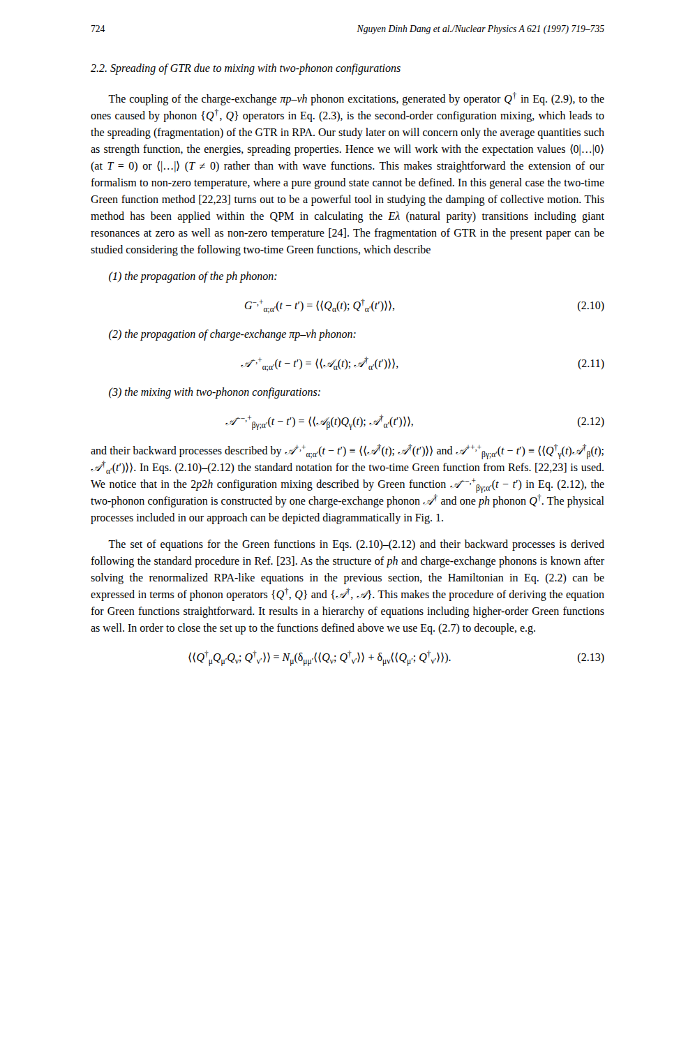724 Nguyen Dinh Dang et al./Nuclear Physics A 621 (1997) 719–735
2.2. Spreading of GTR due to mixing with two-phonon configurations
The coupling of the charge-exchange πp–νh phonon excitations, generated by operator Q† in Eq. (2.9), to the ones caused by phonon {Q†, Q} operators in Eq. (2.3), is the second-order configuration mixing, which leads to the spreading (fragmentation) of the GTR in RPA. Our study later on will concern only the average quantities such as strength function, the energies, spreading properties. Hence we will work with the expectation values ⟨0|…|0⟩ (at T = 0) or ⟨|…|⟩ (T ≠ 0) rather than with wave functions. This makes straightforward the extension of our formalism to non-zero temperature, where a pure ground state cannot be defined. In this general case the two-time Green function method [22,23] turns out to be a powerful tool in studying the damping of collective motion. This method has been applied within the QPM in calculating the Eλ (natural parity) transitions including giant resonances at zero as well as non-zero temperature [24]. The fragmentation of GTR in the present paper can be studied considering the following two-time Green functions, which describe
(1) the propagation of the ph phonon:
G−,+α;α′(t − t′) = ⟨⟨Qα(t); Q†α′(t′)⟩⟩, (2.10)
(2) the propagation of charge-exchange πp–νh phonon:
𝒜−,+α;α′(t − t′) = ⟨⟨𝒜α(t); 𝒜†α′(t′)⟩⟩, (2.11)
(3) the mixing with two-phonon configurations:
𝒜−−,+βγ;α′(t − t′) = ⟨⟨𝒜β(t)Qγ(t); 𝒜†α′(t′)⟩⟩, (2.12)
and their backward processes described by 𝒜+,+α;α′(t − t′) ≡ ⟨⟨𝒜†(t); 𝒜†(t′)⟩⟩ and 𝒜++,+βγ;α′(t − t′) ≡ ⟨⟨Q†γ(t)𝒜†β(t); 𝒜†α′(t′)⟩⟩. In Eqs. (2.10)–(2.12) the standard notation for the two-time Green function from Refs. [22,23] is used. We notice that in the 2p2h configuration mixing described by Green function 𝒜−−,+βγ;α′(t − t′) in Eq. (2.12), the two-phonon configuration is constructed by one charge-exchange phonon 𝒜† and one ph phonon Q†. The physical processes included in our approach can be depicted diagrammatically in Fig. 1.
The set of equations for the Green functions in Eqs. (2.10)–(2.12) and their backward processes is derived following the standard procedure in Ref. [23]. As the structure of ph and charge-exchange phonons is known after solving the renormalized RPA-like equations in the previous section, the Hamiltonian in Eq. (2.2) can be expressed in terms of phonon operators {Q†, Q} and {𝒜†, 𝒜}. This makes the procedure of deriving the equation for Green functions straightforward. It results in a hierarchy of equations including higher-order Green functions as well. In order to close the set up to the functions defined above we use Eq. (2.7) to decouple, e.g.
⟨⟨Q†μQμ′Qν; Q†ν′⟩⟩ = Nμ(δμμ′⟨⟨Qν; Q†ν′⟩⟩ + δμν⟨⟨Qμ′; Q†ν′⟩⟩). (2.13)